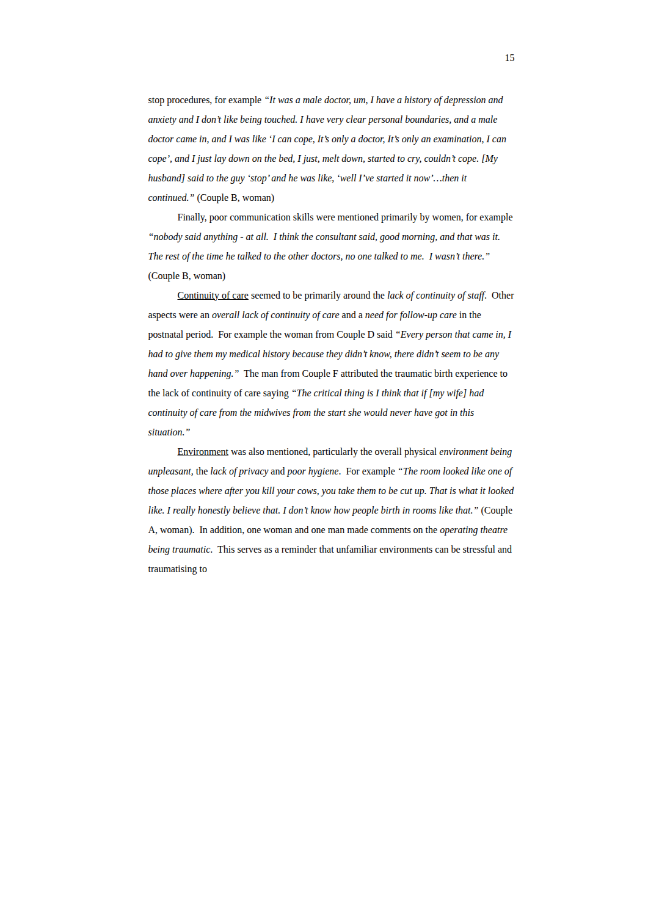15
stop procedures, for example “It was a male doctor, um, I have a history of depression and anxiety and I don’t like being touched. I have very clear personal boundaries, and a male doctor came in, and I was like ‘I can cope, It’s only a doctor, It’s only an examination, I can cope’, and I just lay down on the bed, I just, melt down, started to cry, couldn’t cope. [My husband] said to the guy ‘stop’ and he was like, ‘well I’ve started it now’…then it continued.” (Couple B, woman)
Finally, poor communication skills were mentioned primarily by women, for example “nobody said anything - at all. I think the consultant said, good morning, and that was it. The rest of the time he talked to the other doctors, no one talked to me. I wasn’t there.” (Couple B, woman)
Continuity of care seemed to be primarily around the lack of continuity of staff. Other aspects were an overall lack of continuity of care and a need for follow-up care in the postnatal period. For example the woman from Couple D said “Every person that came in, I had to give them my medical history because they didn’t know, there didn’t seem to be any hand over happening.” The man from Couple F attributed the traumatic birth experience to the lack of continuity of care saying “The critical thing is I think that if [my wife] had continuity of care from the midwives from the start she would never have got in this situation.”
Environment was also mentioned, particularly the overall physical environment being unpleasant, the lack of privacy and poor hygiene. For example “The room looked like one of those places where after you kill your cows, you take them to be cut up. That is what it looked like. I really honestly believe that. I don’t know how people birth in rooms like that.” (Couple A, woman). In addition, one woman and one man made comments on the operating theatre being traumatic. This serves as a reminder that unfamiliar environments can be stressful and traumatising to